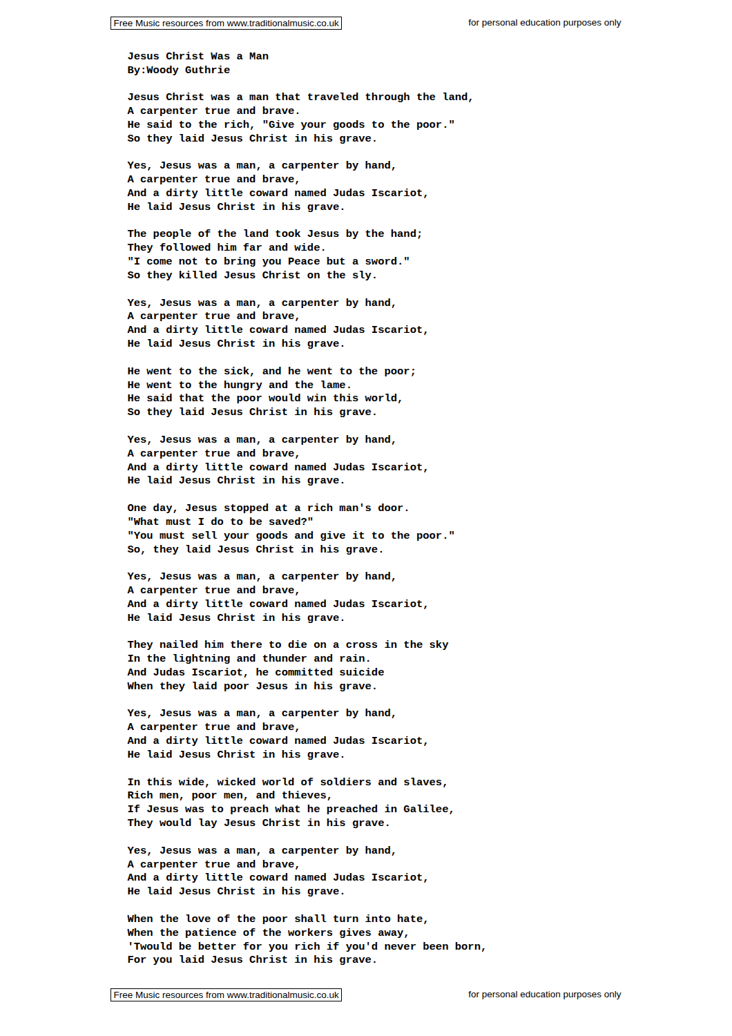Free Music resources from www.traditionalmusic.co.uk for personal education purposes only
Jesus Christ Was a Man
By:Woody Guthrie

Jesus Christ was a man that traveled through the land,
A carpenter true and brave.
He said to the rich, "Give your goods to the poor."
So they laid Jesus Christ in his grave.

Yes, Jesus was a man, a carpenter by hand,
A carpenter true and brave,
And a dirty little coward named Judas Iscariot,
He laid Jesus Christ in his grave.

The people of the land took Jesus by the hand;
They followed him far and wide.
"I come not to bring you Peace but a sword."
So they killed Jesus Christ on the sly.

Yes, Jesus was a man, a carpenter by hand,
A carpenter true and brave,
And a dirty little coward named Judas Iscariot,
He laid Jesus Christ in his grave.

He went to the sick, and he went to the poor;
He went to the hungry and the lame.
He said that the poor would win this world,
So they laid Jesus Christ in his grave.

Yes, Jesus was a man, a carpenter by hand,
A carpenter true and brave,
And a dirty little coward named Judas Iscariot,
He laid Jesus Christ in his grave.

One day, Jesus stopped at a rich man's door.
"What must I do to be saved?"
"You must sell your goods and give it to the poor."
So, they laid Jesus Christ in his grave.

Yes, Jesus was a man, a carpenter by hand,
A carpenter true and brave,
And a dirty little coward named Judas Iscariot,
He laid Jesus Christ in his grave.

They nailed him there to die on a cross in the sky
In the lightning and thunder and rain.
And Judas Iscariot, he committed suicide
When they laid poor Jesus in his grave.

Yes, Jesus was a man, a carpenter by hand,
A carpenter true and brave,
And a dirty little coward named Judas Iscariot,
He laid Jesus Christ in his grave.

In this wide, wicked world of soldiers and slaves,
Rich men, poor men, and thieves,
If Jesus was to preach what he preached in Galilee,
They would lay Jesus Christ in his grave.

Yes, Jesus was a man, a carpenter by hand,
A carpenter true and brave,
And a dirty little coward named Judas Iscariot,
He laid Jesus Christ in his grave.

When the love of the poor shall turn into hate,
When the patience of the workers gives away,
'Twould be better for you rich if you'd never been born,
For you laid Jesus Christ in his grave.
Free Music resources from www.traditionalmusic.co.uk for personal education purposes only